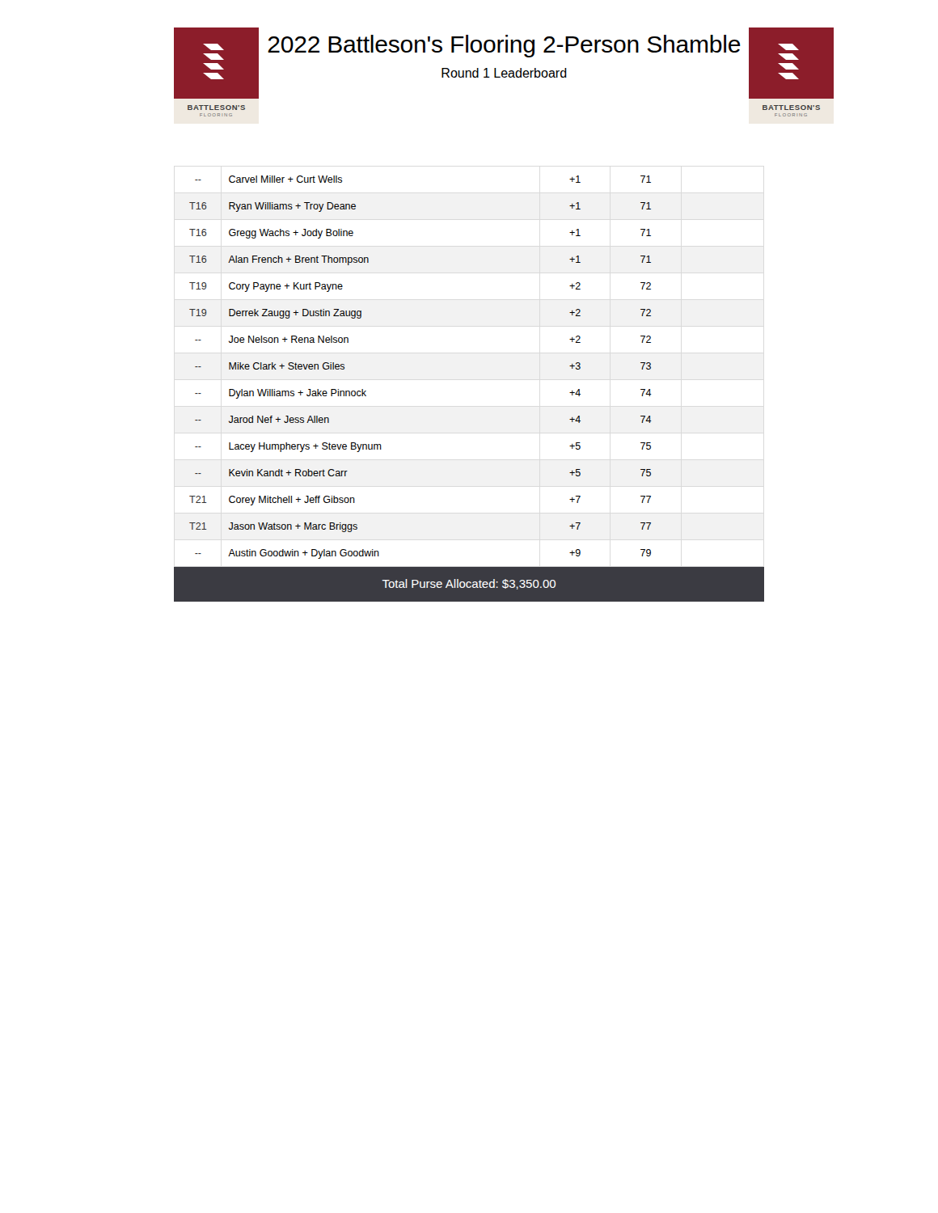BATTLESON'S FLOORING
2022 Battleson's Flooring 2-Person Shamble
Round 1 Leaderboard
BATTLESON'S FLOORING
| -- | Carvel Miller + Curt Wells | +1 | 71 | |
| T16 | Ryan Williams + Troy Deane | +1 | 71 | |
| T16 | Gregg Wachs + Jody Boline | +1 | 71 | |
| T16 | Alan French + Brent Thompson | +1 | 71 | |
| T19 | Cory Payne + Kurt Payne | +2 | 72 | |
| T19 | Derrek Zaugg + Dustin Zaugg | +2 | 72 | |
| -- | Joe Nelson + Rena Nelson | +2 | 72 | |
| -- | Mike Clark + Steven Giles | +3 | 73 | |
| -- | Dylan Williams + Jake Pinnock | +4 | 74 | |
| -- | Jarod Nef + Jess Allen | +4 | 74 | |
| -- | Lacey Humpherys + Steve Bynum | +5 | 75 | |
| -- | Kevin Kandt + Robert Carr | +5 | 75 | |
| T21 | Corey Mitchell + Jeff Gibson | +7 | 77 | |
| T21 | Jason Watson + Marc Briggs | +7 | 77 | |
| -- | Austin Goodwin + Dylan Goodwin | +9 | 79 | |
| Total Purse Allocated: $3,350.00 |